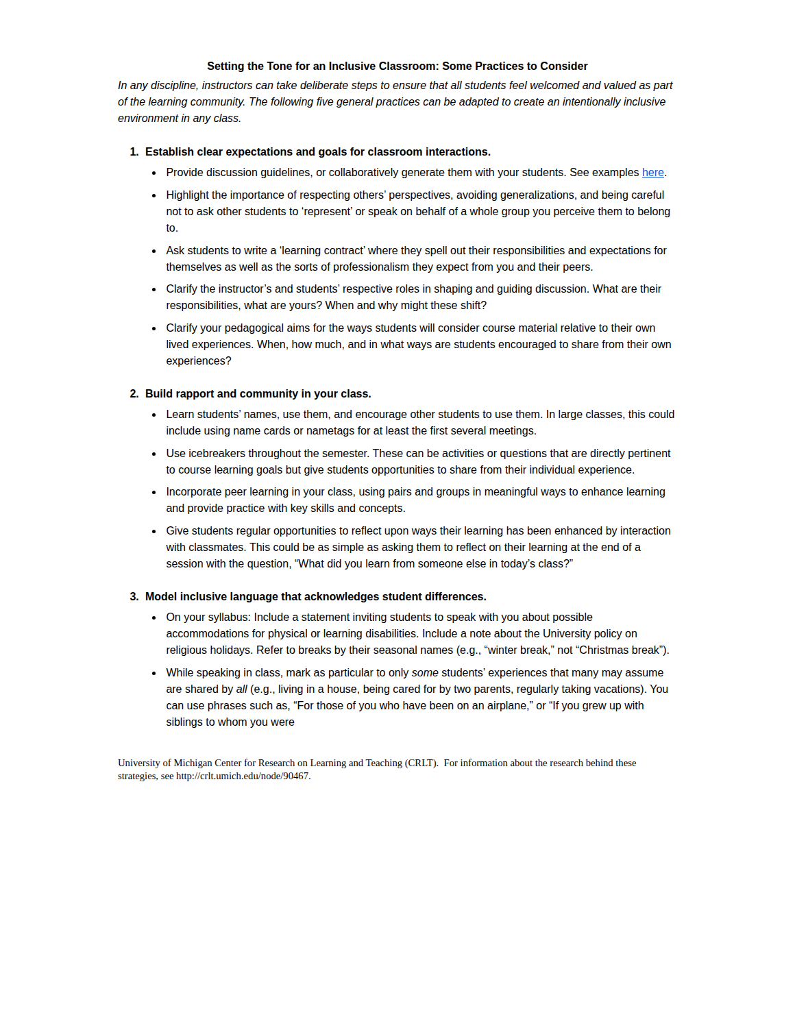Setting the Tone for an Inclusive Classroom: Some Practices to Consider
In any discipline, instructors can take deliberate steps to ensure that all students feel welcomed and valued as part of the learning community. The following five general practices can be adapted to create an intentionally inclusive environment in any class.
Establish clear expectations and goals for classroom interactions.
Provide discussion guidelines, or collaboratively generate them with your students. See examples here.
Highlight the importance of respecting others’ perspectives, avoiding generalizations, and being careful not to ask other students to ‘represent’ or speak on behalf of a whole group you perceive them to belong to.
Ask students to write a ‘learning contract’ where they spell out their responsibilities and expectations for themselves as well as the sorts of professionalism they expect from you and their peers.
Clarify the instructor’s and students’ respective roles in shaping and guiding discussion. What are their responsibilities, what are yours? When and why might these shift?
Clarify your pedagogical aims for the ways students will consider course material relative to their own lived experiences. When, how much, and in what ways are students encouraged to share from their own experiences?
Build rapport and community in your class.
Learn students’ names, use them, and encourage other students to use them. In large classes, this could include using name cards or nametags for at least the first several meetings.
Use icebreakers throughout the semester. These can be activities or questions that are directly pertinent to course learning goals but give students opportunities to share from their individual experience.
Incorporate peer learning in your class, using pairs and groups in meaningful ways to enhance learning and provide practice with key skills and concepts.
Give students regular opportunities to reflect upon ways their learning has been enhanced by interaction with classmates. This could be as simple as asking them to reflect on their learning at the end of a session with the question, “What did you learn from someone else in today’s class?”
Model inclusive language that acknowledges student differences.
On your syllabus: Include a statement inviting students to speak with you about possible accommodations for physical or learning disabilities. Include a note about the University policy on religious holidays. Refer to breaks by their seasonal names (e.g., “winter break,” not “Christmas break”).
While speaking in class, mark as particular to only some students’ experiences that many may assume are shared by all (e.g., living in a house, being cared for by two parents, regularly taking vacations). You can use phrases such as, “For those of you who have been on an airplane,” or “If you grew up with siblings to whom you were
University of Michigan Center for Research on Learning and Teaching (CRLT). For information about the research behind these strategies, see http://crlt.umich.edu/node/90467.